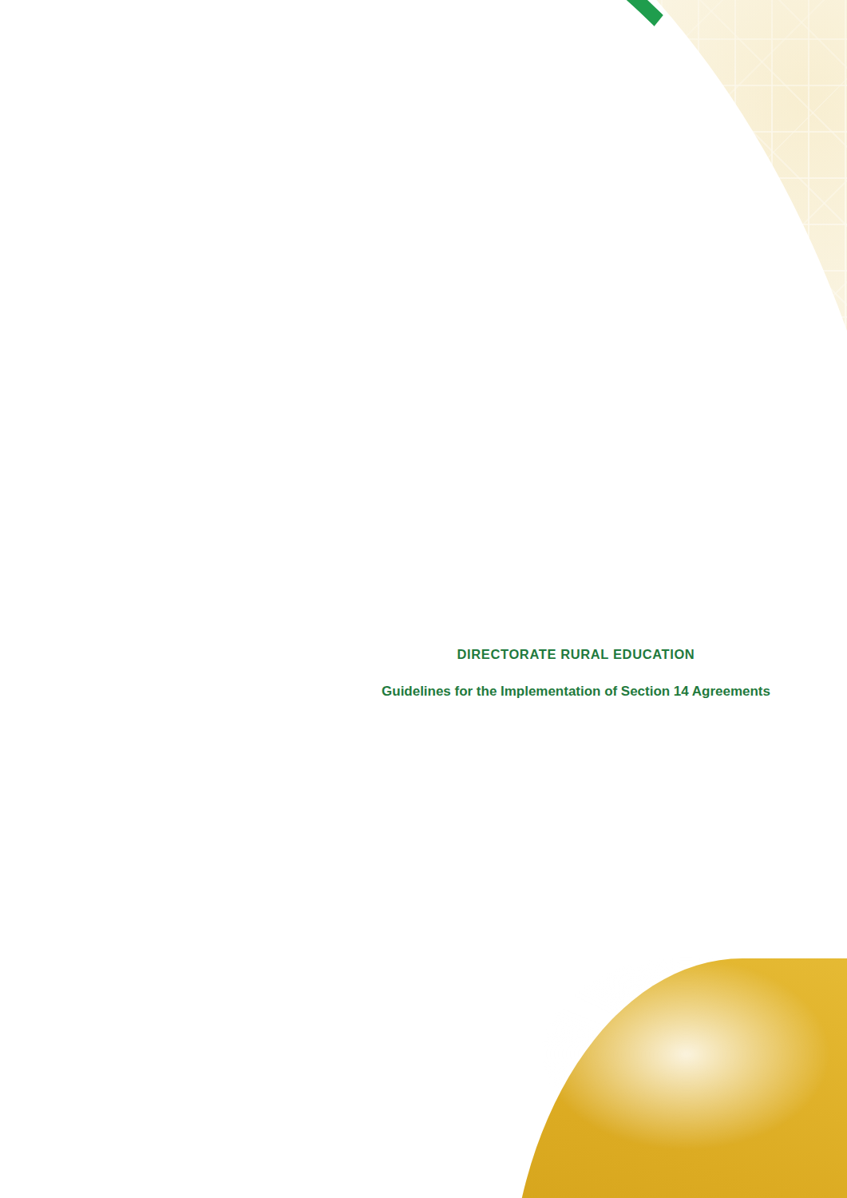Directorate Rural Education
Guidelines for the Implementation of Section 14 Agreements